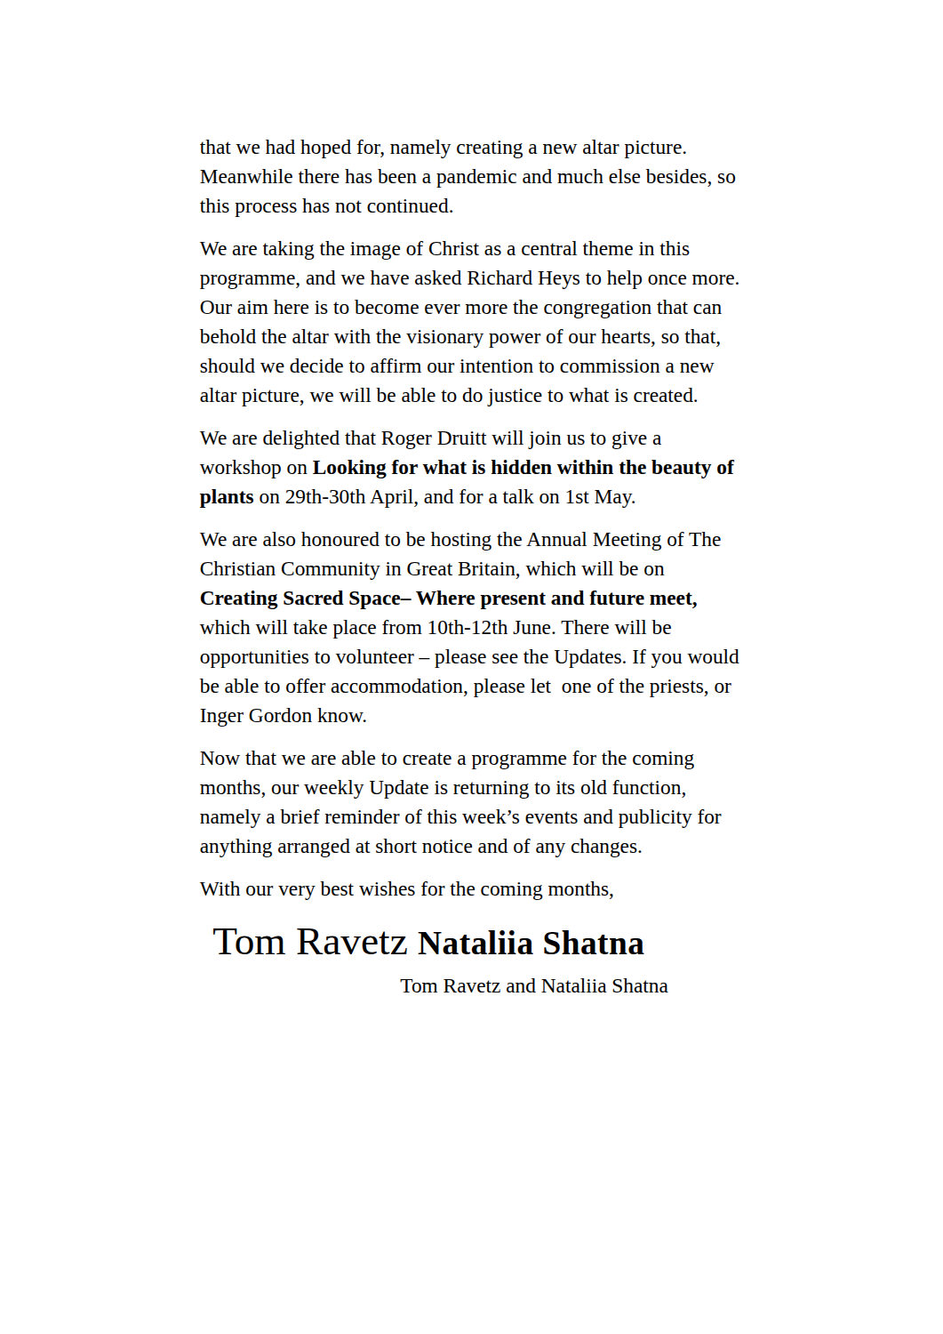that we had hoped for, namely creating a new altar picture. Meanwhile there has been a pandemic and much else besides, so this process has not continued.
We are taking the image of Christ as a central theme in this programme, and we have asked Richard Heys to help once more. Our aim here is to become ever more the congregation that can behold the altar with the visionary power of our hearts, so that, should we decide to affirm our intention to commission a new altar picture, we will be able to do justice to what is created.
We are delighted that Roger Druitt will join us to give a workshop on Looking for what is hidden within the beauty of plants on 29th-30th April, and for a talk on 1st May.
We are also honoured to be hosting the Annual Meeting of The Christian Community in Great Britain, which will be on Creating Sacred Space– Where present and future meet, which will take place from 10th-12th June. There will be opportunities to volunteer – please see the Updates. If you would be able to offer accommodation, please let one of the priests, or Inger Gordon know.
Now that we are able to create a programme for the coming months, our weekly Update is returning to its old function, namely a brief reminder of this week’s events and publicity for anything arranged at short notice and of any changes.
With our very best wishes for the coming months,
Tom Ravetz Nataliia Shatna
Tom Ravetz and Nataliia Shatna